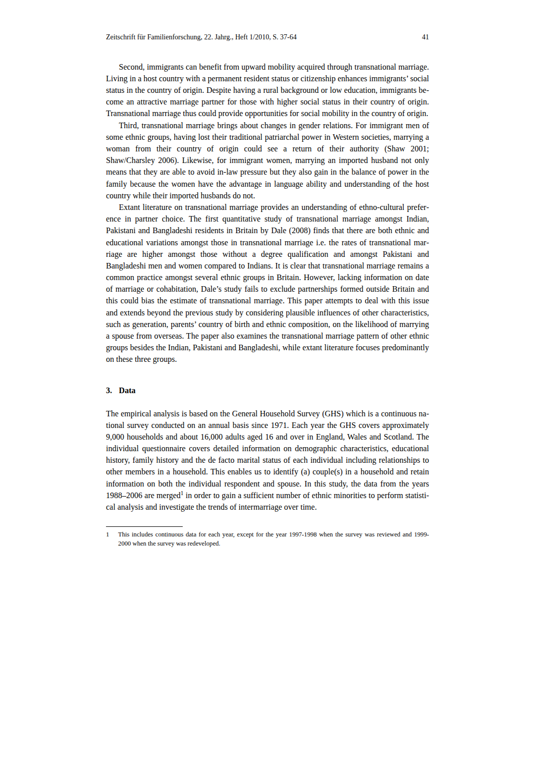Zeitschrift für Familienforschung, 22. Jahrg., Heft 1/2010, S. 37-64 41
Second, immigrants can benefit from upward mobility acquired through transnational marriage. Living in a host country with a permanent resident status or citizenship enhances immigrants’ social status in the country of origin. Despite having a rural background or low education, immigrants become an attractive marriage partner for those with higher social status in their country of origin. Transnational marriage thus could provide opportunities for social mobility in the country of origin.
Third, transnational marriage brings about changes in gender relations. For immigrant men of some ethnic groups, having lost their traditional patriarchal power in Western societies, marrying a woman from their country of origin could see a return of their authority (Shaw 2001; Shaw/Charsley 2006). Likewise, for immigrant women, marrying an imported husband not only means that they are able to avoid in-law pressure but they also gain in the balance of power in the family because the women have the advantage in language ability and understanding of the host country while their imported husbands do not.
Extant literature on transnational marriage provides an understanding of ethno-cultural preference in partner choice. The first quantitative study of transnational marriage amongst Indian, Pakistani and Bangladeshi residents in Britain by Dale (2008) finds that there are both ethnic and educational variations amongst those in transnational marriage i.e. the rates of transnational marriage are higher amongst those without a degree qualification and amongst Pakistani and Bangladeshi men and women compared to Indians. It is clear that transnational marriage remains a common practice amongst several ethnic groups in Britain. However, lacking information on date of marriage or cohabitation, Dale’s study fails to exclude partnerships formed outside Britain and this could bias the estimate of transnational marriage. This paper attempts to deal with this issue and extends beyond the previous study by considering plausible influences of other characteristics, such as generation, parents’ country of birth and ethnic composition, on the likelihood of marrying a spouse from overseas. The paper also examines the transnational marriage pattern of other ethnic groups besides the Indian, Pakistani and Bangladeshi, while extant literature focuses predominantly on these three groups.
3. Data
The empirical analysis is based on the General Household Survey (GHS) which is a continuous national survey conducted on an annual basis since 1971. Each year the GHS covers approximately 9,000 households and about 16,000 adults aged 16 and over in England, Wales and Scotland. The individual questionnaire covers detailed information on demographic characteristics, educational history, family history and the de facto marital status of each individual including relationships to other members in a household. This enables us to identify (a) couple(s) in a household and retain information on both the individual respondent and spouse. In this study, the data from the years 1988–2006 are merged1 in order to gain a sufficient number of ethnic minorities to perform statistical analysis and investigate the trends of intermarriage over time.
1 This includes continuous data for each year, except for the year 1997-1998 when the survey was reviewed and 1999-2000 when the survey was redeveloped.